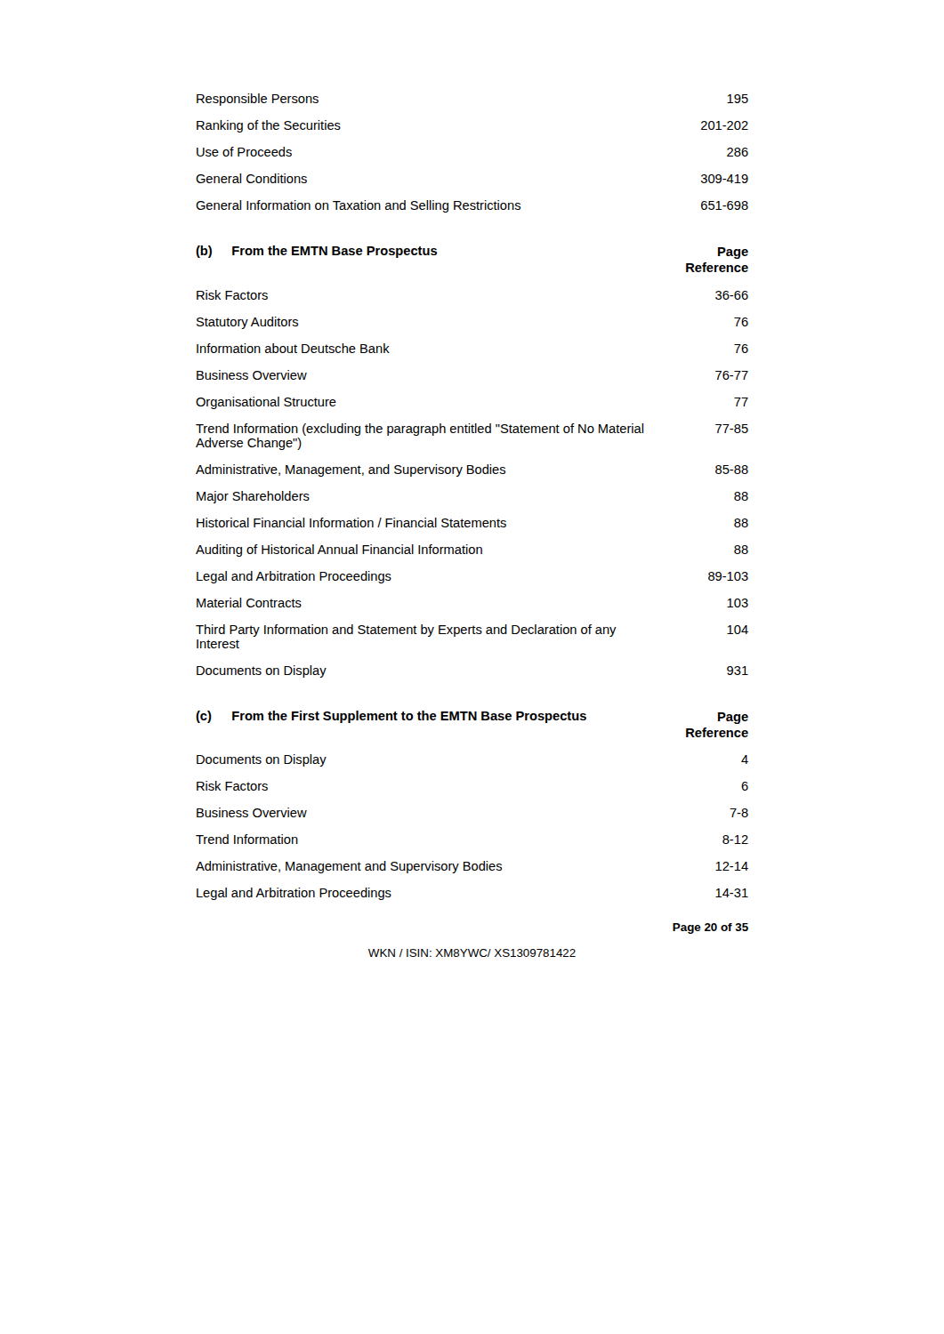| Responsible Persons | 195 |
| Ranking of the Securities | 201-202 |
| Use of Proceeds | 286 |
| General Conditions | 309-419 |
| General Information on Taxation and Selling Restrictions | 651-698 |
(b)
From the EMTN Base Prospectus
Page
Reference
| Risk Factors | 36-66 |
| Statutory Auditors | 76 |
| Information about Deutsche Bank | 76 |
| Business Overview | 76-77 |
| Organisational Structure | 77 |
| Trend Information (excluding the paragraph entitled "Statement of No Material Adverse Change") | 77-85 |
| Administrative, Management, and Supervisory Bodies | 85-88 |
| Major Shareholders | 88 |
| Historical Financial Information / Financial Statements | 88 |
| Auditing of Historical Annual Financial Information | 88 |
| Legal and Arbitration Proceedings | 89-103 |
| Material Contracts | 103 |
| Third Party Information and Statement by Experts and Declaration of any Interest | 104 |
| Documents on Display | 931 |
(c)
From the First Supplement to the EMTN Base Prospectus
Page
Reference
| Documents on Display | 4 |
| Risk Factors | 6 |
| Business Overview | 7-8 |
| Trend Information | 8-12 |
| Administrative, Management and Supervisory Bodies | 12-14 |
| Legal and Arbitration Proceedings | 14-31 |
Page 20 of 35
WKN / ISIN: XM8YWC/ XS1309781422